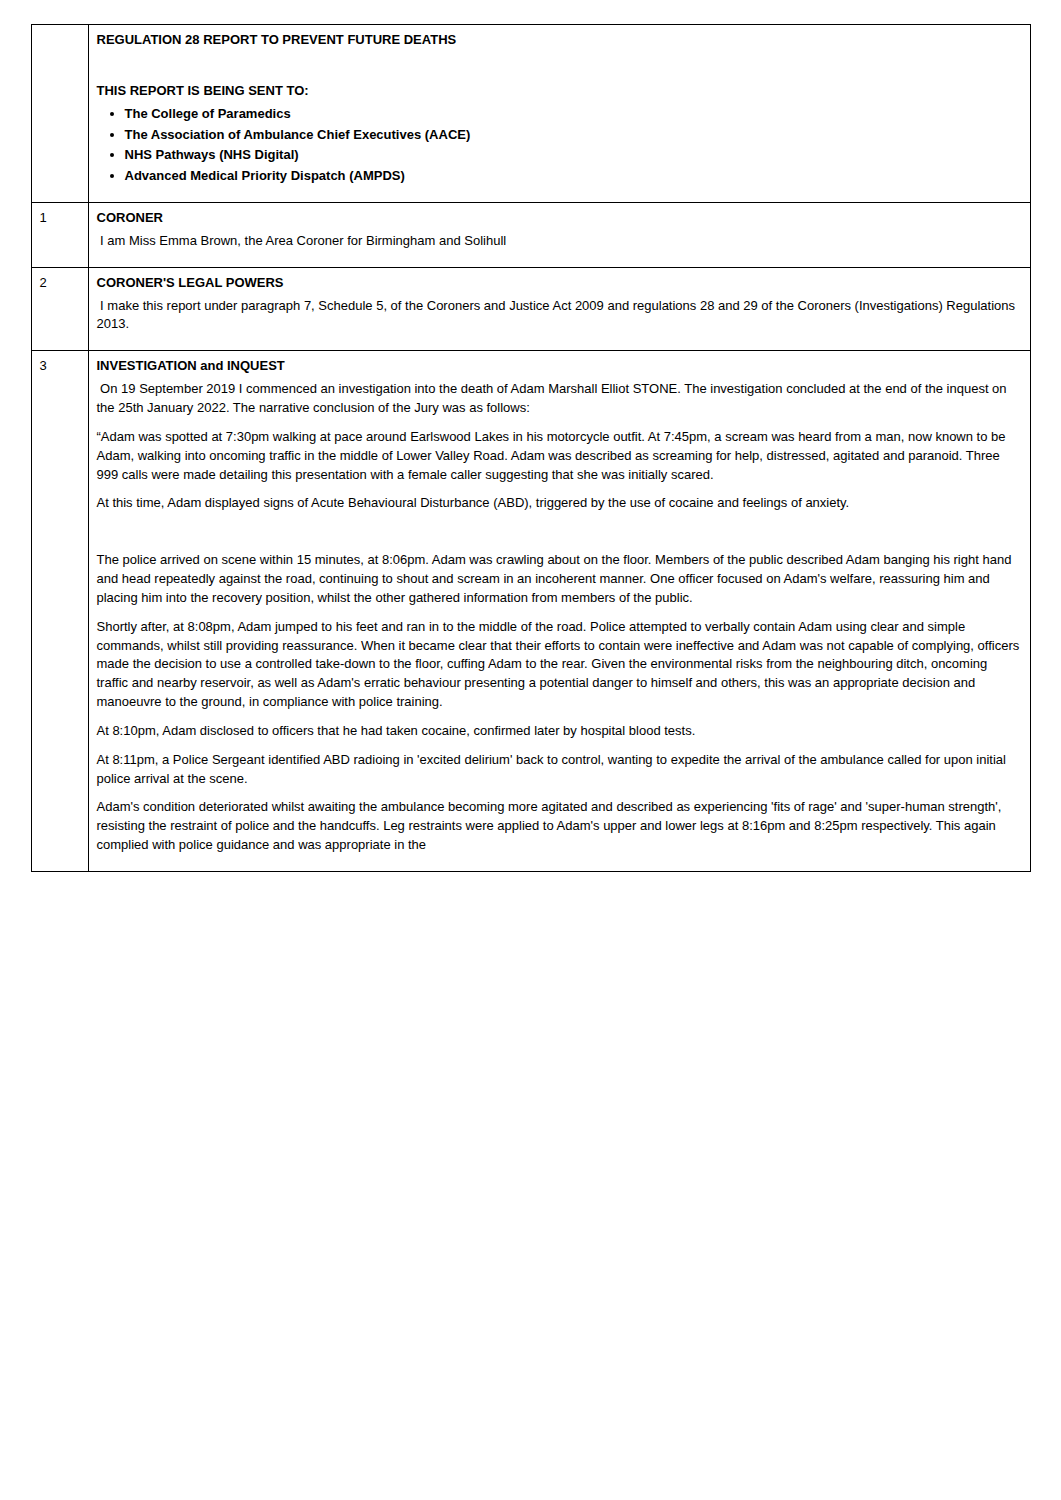| | REGULATION 28 REPORT TO PREVENT FUTURE DEATHS THIS REPORT IS BEING SENT TO: The College of Paramedics The Association of Ambulance Chief Executives (AACE) NHS Pathways (NHS Digital) Advanced Medical Priority Dispatch (AMPDS) |
| 1 | CORONER I am Miss Emma Brown, the Area Coroner for Birmingham and Solihull |
| 2 | CORONER'S LEGAL POWERS I make this report under paragraph 7, Schedule 5, of the Coroners and Justice Act 2009 and regulations 28 and 29 of the Coroners (Investigations) Regulations 2013. |
| 3 | INVESTIGATION and INQUEST On 19 September 2019 I commenced an investigation into the death of Adam Marshall Elliot STONE. The investigation concluded at the end of the inquest on the 25th January 2022. The narrative conclusion of the Jury was as follows: “Adam was spotted at 7:30pm walking at pace around Earlswood Lakes in his motorcycle outfit. At 7:45pm, a scream was heard from a man, now known to be Adam, walking into oncoming traffic in the middle of Lower Valley Road. Adam was described as screaming for help, distressed, agitated and paranoid. Three 999 calls were made detailing this presentation with a female caller suggesting that she was initially scared. At this time, Adam displayed signs of Acute Behavioural Disturbance (ABD), triggered by the use of cocaine and feelings of anxiety. The police arrived on scene within 15 minutes, at 8:06pm. Adam was crawling about on the floor. Members of the public described Adam banging his right hand and head repeatedly against the road, continuing to shout and scream in an incoherent manner. One officer focused on Adam's welfare, reassuring him and placing him into the recovery position, whilst the other gathered information from members of the public. Shortly after, at 8:08pm, Adam jumped to his feet and ran in to the middle of the road. Police attempted to verbally contain Adam using clear and simple commands, whilst still providing reassurance. When it became clear that their efforts to contain were ineffective and Adam was not capable of complying, officers made the decision to use a controlled take-down to the floor, cuffing Adam to the rear. Given the environmental risks from the neighbouring ditch, oncoming traffic and nearby reservoir, as well as Adam's erratic behaviour presenting a potential danger to himself and others, this was an appropriate decision and manoeuvre to the ground, in compliance with police training. At 8:10pm, Adam disclosed to officers that he had taken cocaine, confirmed later by hospital blood tests. At 8:11pm, a Police Sergeant identified ABD radioing in 'excited delirium' back to control, wanting to expedite the arrival of the ambulance called for upon initial police arrival at the scene. Adam's condition deteriorated whilst awaiting the ambulance becoming more agitated and described as experiencing 'fits of rage' and 'super-human strength', resisting the restraint of police and the handcuffs. Leg restraints were applied to Adam's upper and lower legs at 8:16pm and 8:25pm respectively. This again complied with police guidance and was appropriate in the |